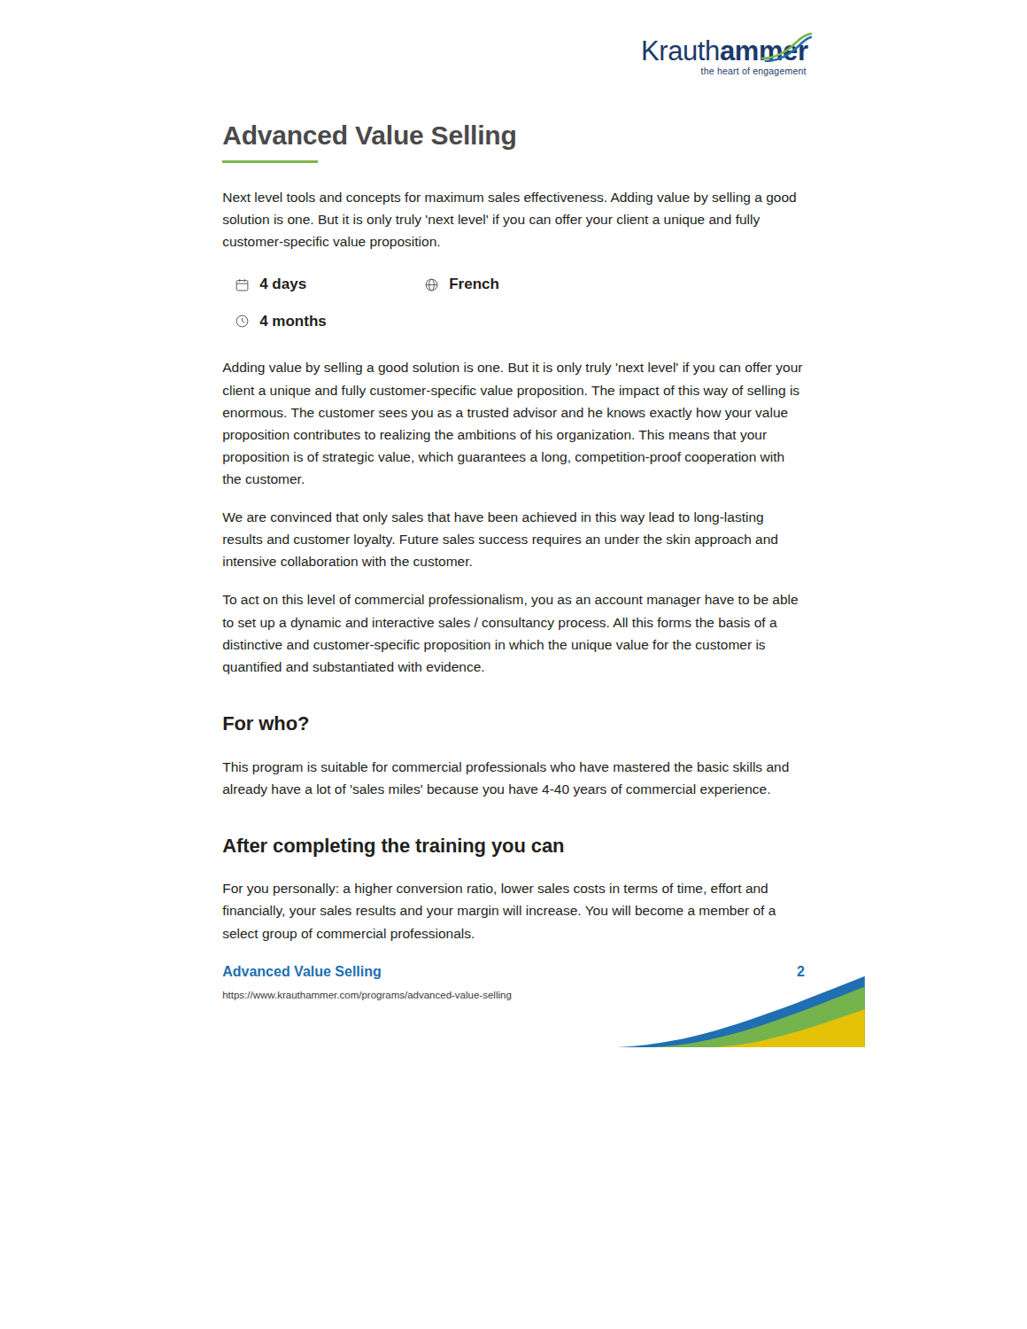Krauthammer
the heart of engagement
Advanced Value Selling
Next level tools and concepts for maximum sales effectiveness. Adding value by selling a good solution is one. But it is only truly 'next level' if you can offer your client a unique and fully customer-specific value proposition.
4 days
French
4 months
Adding value by selling a good solution is one. But it is only truly 'next level' if you can offer your client a unique and fully customer-specific value proposition. The impact of this way of selling is enormous. The customer sees you as a trusted advisor and he knows exactly how your value proposition contributes to realizing the ambitions of his organization. This means that your proposition is of strategic value, which guarantees a long, competition-proof cooperation with the customer.
We are convinced that only sales that have been achieved in this way lead to long-lasting results and customer loyalty. Future sales success requires an under the skin approach and intensive collaboration with the customer.
To act on this level of commercial professionalism, you as an account manager have to be able to set up a dynamic and interactive sales / consultancy process. All this forms the basis of a distinctive and customer-specific proposition in which the unique value for the customer is quantified and substantiated with evidence.
For who?
This program is suitable for commercial professionals who have mastered the basic skills and already have a lot of 'sales miles' because you have 4-40 years of commercial experience.
After completing the training you can
For you personally: a higher conversion ratio, lower sales costs in terms of time, effort and financially, your sales results and your margin will increase. You will become a member of a select group of commercial professionals.
Advanced Value Selling 2
https://www.krauthammer.com/programs/advanced-value-selling